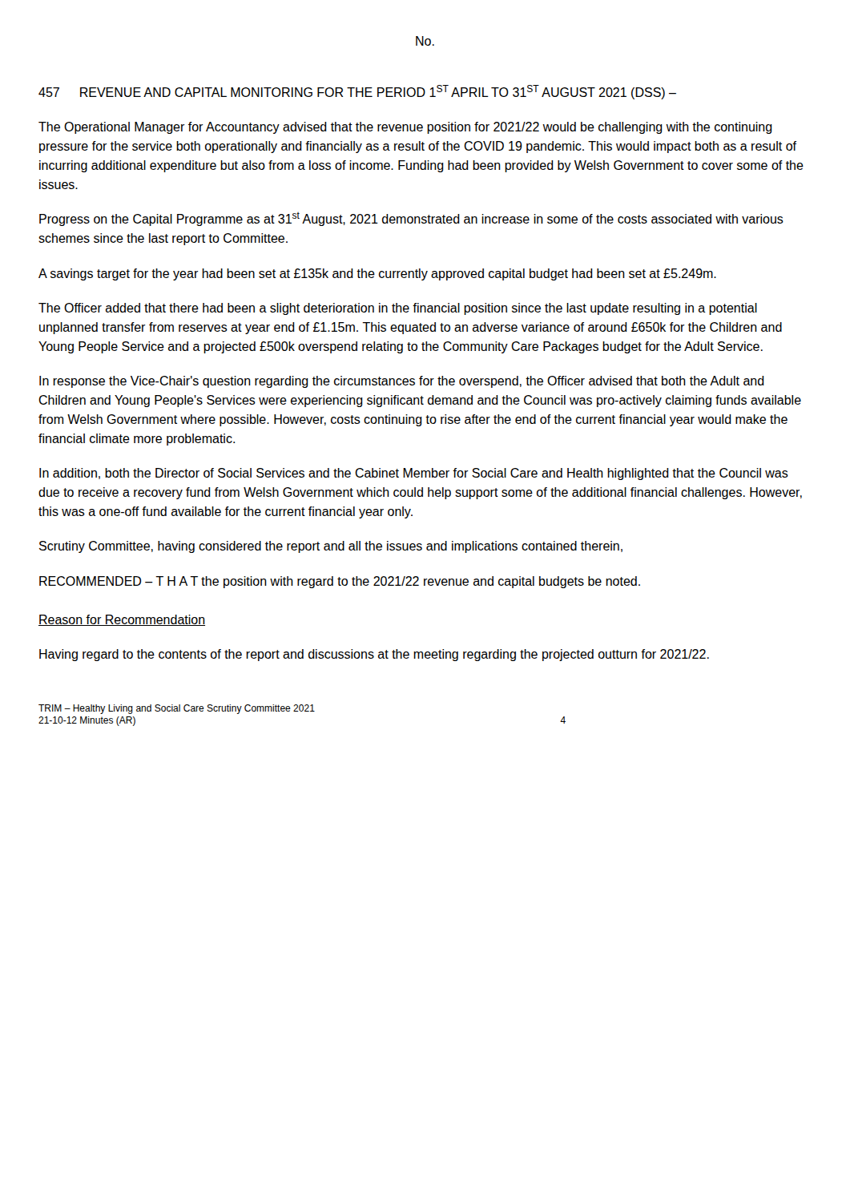No.
457
Revenue and Capital Monitoring for the Period 1st April to 31st August 2021 (DSS) –
The Operational Manager for Accountancy advised that the revenue position for 2021/22 would be challenging with the continuing pressure for the service both operationally and financially as a result of the COVID 19 pandemic. This would impact both as a result of incurring additional expenditure but also from a loss of income. Funding had been provided by Welsh Government to cover some of the issues.
Progress on the Capital Programme as at 31st August, 2021 demonstrated an increase in some of the costs associated with various schemes since the last report to Committee.
A savings target for the year had been set at £135k and the currently approved capital budget had been set at £5.249m.
The Officer added that there had been a slight deterioration in the financial position since the last update resulting in a potential unplanned transfer from reserves at year end of £1.15m. This equated to an adverse variance of around £650k for the Children and Young People Service and a projected £500k overspend relating to the Community Care Packages budget for the Adult Service.
In response the Vice-Chair's question regarding the circumstances for the overspend, the Officer advised that both the Adult and Children and Young People's Services were experiencing significant demand and the Council was pro-actively claiming funds available from Welsh Government where possible. However, costs continuing to rise after the end of the current financial year would make the financial climate more problematic.
In addition, both the Director of Social Services and the Cabinet Member for Social Care and Health highlighted that the Council was due to receive a recovery fund from Welsh Government which could help support some of the additional financial challenges. However, this was a one-off fund available for the current financial year only.
Scrutiny Committee, having considered the report and all the issues and implications contained therein,
RECOMMENDED – T H A T the position with regard to the 2021/22 revenue and capital budgets be noted.
Reason for Recommendation
Having regard to the contents of the report and discussions at the meeting regarding the projected outturn for 2021/22.
TRIM – Healthy Living and Social Care Scrutiny Committee 2021
21-10-12 Minutes (AR)
4